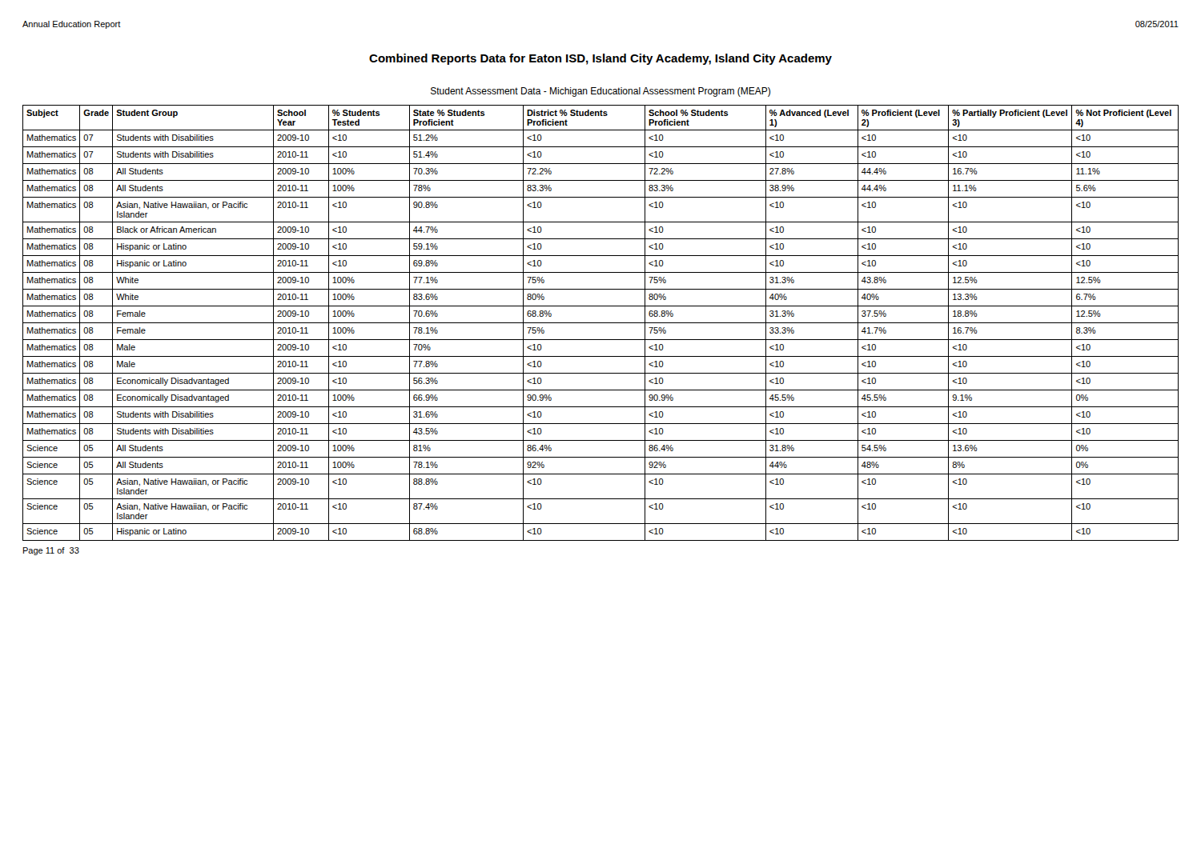Annual Education Report 08/25/2011
Combined Reports Data for Eaton ISD, Island City Academy, Island City Academy
Student Assessment Data - Michigan Educational Assessment Program (MEAP)
| Subject | Grade | Student Group | School Year | % Students Tested | State % Students Proficient | District % Students Proficient | School % Students Proficient | % Advanced (Level 1) | % Proficient (Level 2) | % Partially Proficient (Level 3) | % Not Proficient (Level 4) |
| --- | --- | --- | --- | --- | --- | --- | --- | --- | --- | --- | --- |
| Mathematics | 07 | Students with Disabilities | 2009-10 | <10 | 51.2% | <10 | <10 | <10 | <10 | <10 | <10 |
| Mathematics | 07 | Students with Disabilities | 2010-11 | <10 | 51.4% | <10 | <10 | <10 | <10 | <10 | <10 |
| Mathematics | 08 | All Students | 2009-10 | 100% | 70.3% | 72.2% | 72.2% | 27.8% | 44.4% | 16.7% | 11.1% |
| Mathematics | 08 | All Students | 2010-11 | 100% | 78% | 83.3% | 83.3% | 38.9% | 44.4% | 11.1% | 5.6% |
| Mathematics | 08 | Asian, Native Hawaiian, or Pacific Islander | 2010-11 | <10 | 90.8% | <10 | <10 | <10 | <10 | <10 | <10 |
| Mathematics | 08 | Black or African American | 2009-10 | <10 | 44.7% | <10 | <10 | <10 | <10 | <10 | <10 |
| Mathematics | 08 | Hispanic or Latino | 2009-10 | <10 | 59.1% | <10 | <10 | <10 | <10 | <10 | <10 |
| Mathematics | 08 | Hispanic or Latino | 2010-11 | <10 | 69.8% | <10 | <10 | <10 | <10 | <10 | <10 |
| Mathematics | 08 | White | 2009-10 | 100% | 77.1% | 75% | 75% | 31.3% | 43.8% | 12.5% | 12.5% |
| Mathematics | 08 | White | 2010-11 | 100% | 83.6% | 80% | 80% | 40% | 40% | 13.3% | 6.7% |
| Mathematics | 08 | Female | 2009-10 | 100% | 70.6% | 68.8% | 68.8% | 31.3% | 37.5% | 18.8% | 12.5% |
| Mathematics | 08 | Female | 2010-11 | 100% | 78.1% | 75% | 75% | 33.3% | 41.7% | 16.7% | 8.3% |
| Mathematics | 08 | Male | 2009-10 | <10 | 70% | <10 | <10 | <10 | <10 | <10 | <10 |
| Mathematics | 08 | Male | 2010-11 | <10 | 77.8% | <10 | <10 | <10 | <10 | <10 | <10 |
| Mathematics | 08 | Economically Disadvantaged | 2009-10 | <10 | 56.3% | <10 | <10 | <10 | <10 | <10 | <10 |
| Mathematics | 08 | Economically Disadvantaged | 2010-11 | 100% | 66.9% | 90.9% | 90.9% | 45.5% | 45.5% | 9.1% | 0% |
| Mathematics | 08 | Students with Disabilities | 2009-10 | <10 | 31.6% | <10 | <10 | <10 | <10 | <10 | <10 |
| Mathematics | 08 | Students with Disabilities | 2010-11 | <10 | 43.5% | <10 | <10 | <10 | <10 | <10 | <10 |
| Science | 05 | All Students | 2009-10 | 100% | 81% | 86.4% | 86.4% | 31.8% | 54.5% | 13.6% | 0% |
| Science | 05 | All Students | 2010-11 | 100% | 78.1% | 92% | 92% | 44% | 48% | 8% | 0% |
| Science | 05 | Asian, Native Hawaiian, or Pacific Islander | 2009-10 | <10 | 88.8% | <10 | <10 | <10 | <10 | <10 | <10 |
| Science | 05 | Asian, Native Hawaiian, or Pacific Islander | 2010-11 | <10 | 87.4% | <10 | <10 | <10 | <10 | <10 | <10 |
| Science | 05 | Hispanic or Latino | 2009-10 | <10 | 68.8% | <10 | <10 | <10 | <10 | <10 | <10 |
Page 11 of 33